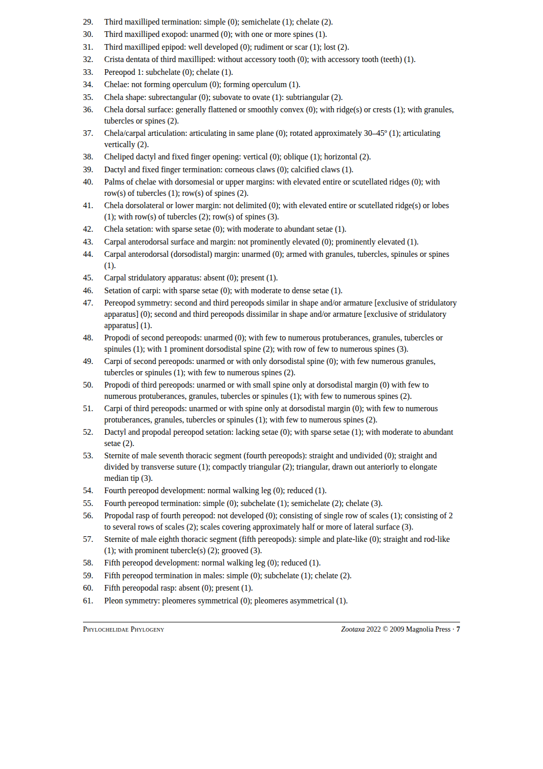29. Third maxilliped termination: simple (0); semichelate (1); chelate (2).
30. Third maxilliped exopod: unarmed (0); with one or more spines (1).
31. Third maxilliped epipod: well developed (0); rudiment or scar (1); lost (2).
32. Crista dentata of third maxilliped: without accessory tooth (0); with accessory tooth (teeth) (1).
33. Pereopod 1: subchelate (0); chelate (1).
34. Chelae: not forming operculum (0); forming operculum (1).
35. Chela shape: subrectangular (0); subovate to ovate (1): subtriangular (2).
36. Chela dorsal surface: generally flattened or smoothly convex (0); with ridge(s) or crests (1); with granules, tubercles or spines (2).
37. Chela/carpal articulation: articulating in same plane (0); rotated approximately 30–45º (1); articulating vertically (2).
38. Cheliped dactyl and fixed finger opening: vertical (0); oblique (1); horizontal (2).
39. Dactyl and fixed finger termination: corneous claws (0); calcified claws (1).
40. Palms of chelae with dorsomesial or upper margins: with elevated entire or scutellated ridges (0); with row(s) of tubercles (1); row(s) of spines (2).
41. Chela dorsolateral or lower margin: not delimited (0); with elevated entire or scutellated ridge(s) or lobes (1); with row(s) of tubercles (2); row(s) of spines (3).
42. Chela setation: with sparse setae (0); with moderate to abundant setae (1).
43. Carpal anterodorsal surface and margin: not prominently elevated (0); prominently elevated (1).
44. Carpal anterodorsal (dorsodistal) margin: unarmed (0); armed with granules, tubercles, spinules or spines (1).
45. Carpal stridulatory apparatus: absent (0); present (1).
46. Setation of carpi: with sparse setae (0); with moderate to dense setae (1).
47. Pereopod symmetry: second and third pereopods similar in shape and/or armature [exclusive of stridulatory apparatus] (0); second and third pereopods dissimilar in shape and/or armature [exclusive of stridulatory apparatus] (1).
48. Propodi of second pereopods: unarmed (0); with few to numerous protuberances, granules, tubercles or spinules (1); with 1 prominent dorsodistal spine (2); with row of few to numerous spines (3).
49. Carpi of second pereopods: unarmed or with only dorsodistal spine (0); with few numerous granules, tubercles or spinules (1); with few to numerous spines (2).
50. Propodi of third pereopods: unarmed or with small spine only at dorsodistal margin (0) with few to numerous protuberances, granules, tubercles or spinules (1); with few to numerous spines (2).
51. Carpi of third pereopods: unarmed or with spine only at dorsodistal margin (0); with few to numerous protuberances, granules, tubercles or spinules (1); with few to numerous spines (2).
52. Dactyl and propodal pereopod setation: lacking setae (0); with sparse setae (1); with moderate to abundant setae (2).
53. Sternite of male seventh thoracic segment (fourth pereopods): straight and undivided (0); straight and divided by transverse suture (1); compactly triangular (2); triangular, drawn out anteriorly to elongate median tip (3).
54. Fourth pereopod development: normal walking leg (0); reduced (1).
55. Fourth pereopod termination: simple (0); subchelate (1); semichelate (2); chelate (3).
56. Propodal rasp of fourth pereopod: not developed (0); consisting of single row of scales (1); consisting of 2 to several rows of scales (2); scales covering approximately half or more of lateral surface (3).
57. Sternite of male eighth thoracic segment (fifth pereopods): simple and plate-like (0); straight and rod-like (1); with prominent tubercle(s) (2); grooved (3).
58. Fifth pereopod development: normal walking leg (0); reduced (1).
59. Fifth pereopod termination in males: simple (0); subchelate (1); chelate (2).
60. Fifth pereopodal rasp: absent (0); present (1).
61. Pleon symmetry: pleomeres symmetrical (0); pleomeres asymmetrical (1).
Phylochelidae Phylogeny
Zootaxa 2022 © 2009 Magnolia Press · 7